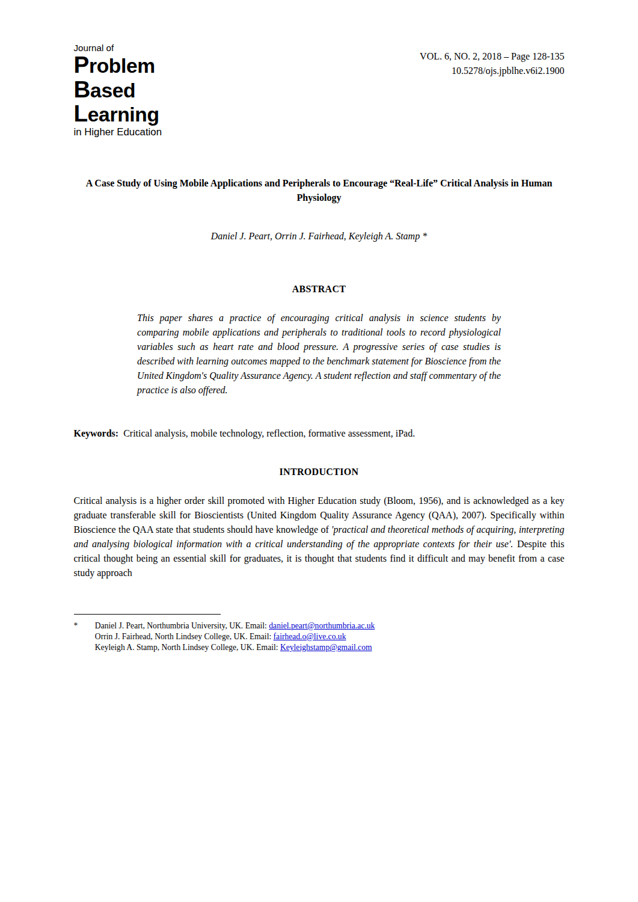Journal of
Problem
Based
Learning
in Higher Education
VOL. 6, NO. 2, 2018 – Page 128-135
10.5278/ojs.jpblhe.v6i2.1900
A Case Study of Using Mobile Applications and Peripherals to Encourage “Real-Life” Critical Analysis in Human Physiology
Daniel J. Peart, Orrin J. Fairhead, Keyleigh A. Stamp *
ABSTRACT
This paper shares a practice of encouraging critical analysis in science students by comparing mobile applications and peripherals to traditional tools to record physiological variables such as heart rate and blood pressure. A progressive series of case studies is described with learning outcomes mapped to the benchmark statement for Bioscience from the United Kingdom's Quality Assurance Agency. A student reflection and staff commentary of the practice is also offered.
Keywords: Critical analysis, mobile technology, reflection, formative assessment, iPad.
INTRODUCTION
Critical analysis is a higher order skill promoted with Higher Education study (Bloom, 1956), and is acknowledged as a key graduate transferable skill for Bioscientists (United Kingdom Quality Assurance Agency (QAA), 2007). Specifically within Bioscience the QAA state that students should have knowledge of 'practical and theoretical methods of acquiring, interpreting and analysing biological information with a critical understanding of the appropriate contexts for their use'. Despite this critical thought being an essential skill for graduates, it is thought that students find it difficult and may benefit from a case study approach
| * | Daniel J. Peart, Northumbria University, UK. Email: daniel.peart@northumbria.ac.uk Orrin J. Fairhead, North Lindsey College, UK. Email: fairhead.o@live.co.uk Keyleigh A. Stamp, North Lindsey College, UK. Email: Keyleighstamp@gmail.com |